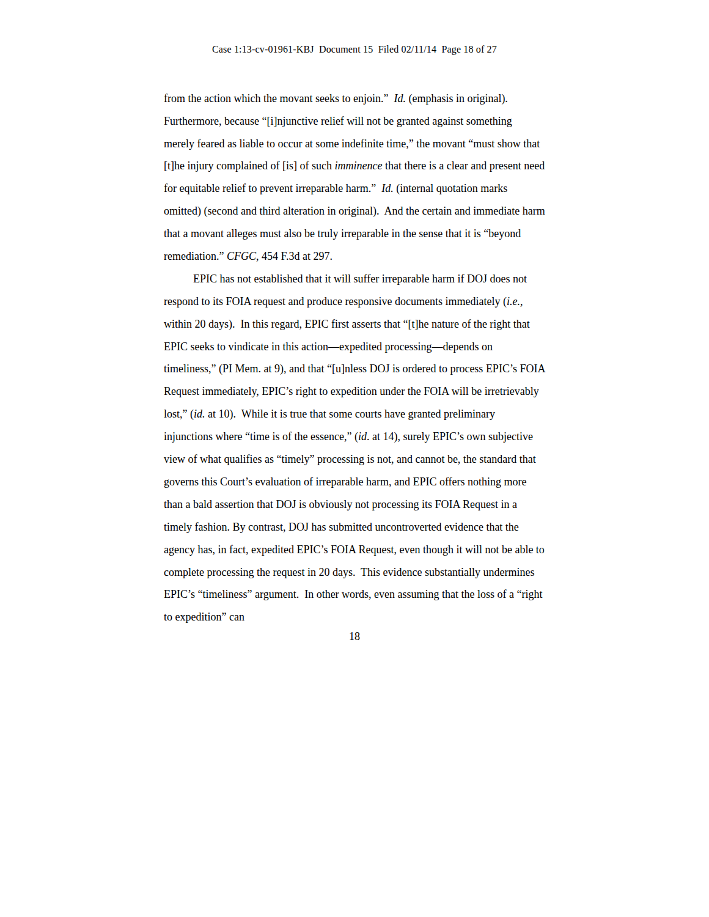Case 1:13-cv-01961-KBJ Document 15 Filed 02/11/14 Page 18 of 27
from the action which the movant seeks to enjoin.” Id. (emphasis in original). Furthermore, because “[i]njunctive relief will not be granted against something merely feared as liable to occur at some indefinite time,” the movant “must show that [t]he injury complained of [is] of such imminence that there is a clear and present need for equitable relief to prevent irreparable harm.” Id. (internal quotation marks omitted) (second and third alteration in original). And the certain and immediate harm that a movant alleges must also be truly irreparable in the sense that it is “beyond remediation.” CFGC, 454 F.3d at 297.
EPIC has not established that it will suffer irreparable harm if DOJ does not respond to its FOIA request and produce responsive documents immediately (i.e., within 20 days). In this regard, EPIC first asserts that “[t]he nature of the right that EPIC seeks to vindicate in this action—expedited processing—depends on timeliness,” (PI Mem. at 9), and that “[u]nless DOJ is ordered to process EPIC’s FOIA Request immediately, EPIC’s right to expedition under the FOIA will be irretrievably lost,” (id. at 10). While it is true that some courts have granted preliminary injunctions where “time is of the essence,” (id. at 14), surely EPIC’s own subjective view of what qualifies as “timely” processing is not, and cannot be, the standard that governs this Court’s evaluation of irreparable harm, and EPIC offers nothing more than a bald assertion that DOJ is obviously not processing its FOIA Request in a timely fashion. By contrast, DOJ has submitted uncontroverted evidence that the agency has, in fact, expedited EPIC’s FOIA Request, even though it will not be able to complete processing the request in 20 days. This evidence substantially undermines EPIC’s “timeliness” argument. In other words, even assuming that the loss of a “right to expedition” can
18